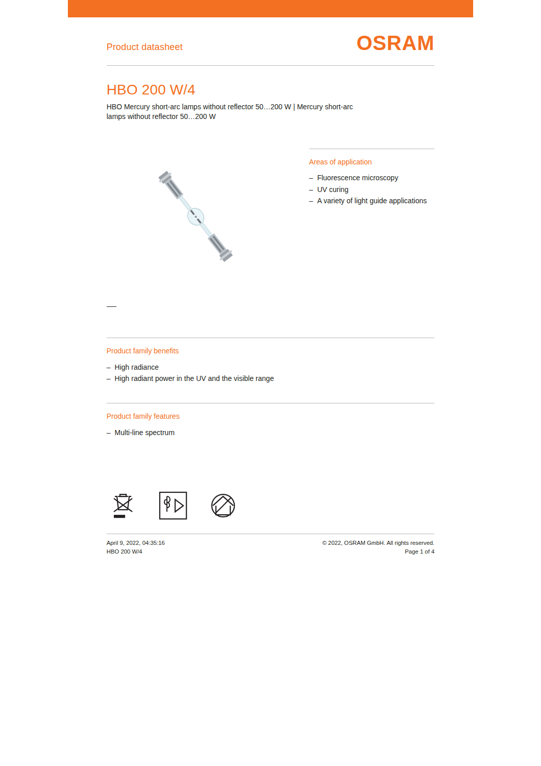Product datasheet
OSRAM
HBO 200 W/4
HBO Mercury short-arc lamps without reflector 50…200 W | Mercury short-arc lamps without reflector 50…200 W
Areas of application
Fluorescence microscopy
UV curing
A variety of light guide applications
Product family benefits
High radiance
High radiant power in the UV and the visible range
Product family features
Multi-line spectrum
April 9, 2022, 04:35:16
HBO 200 W/4
© 2022, OSRAM GmbH. All rights reserved.
Page 1 of 4